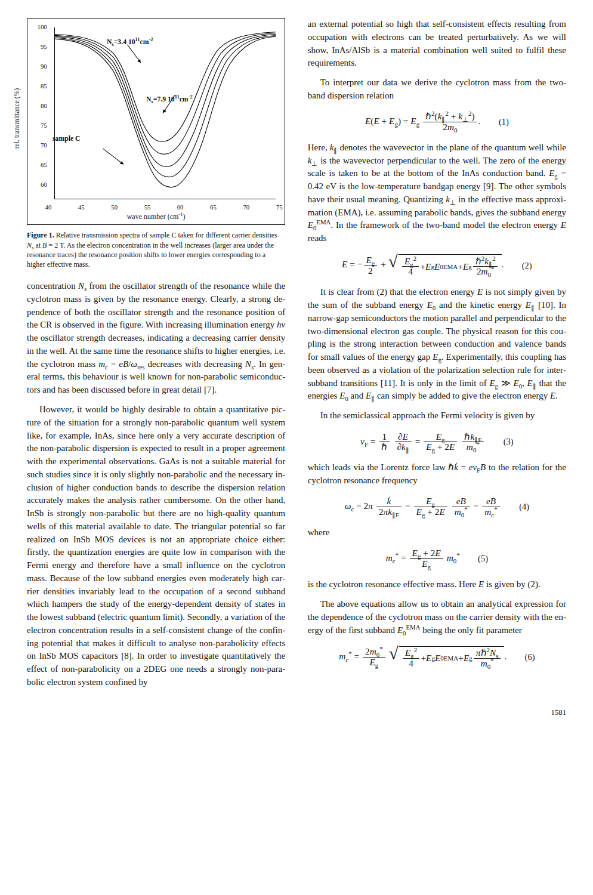rel. transmittance (%)
100 95 90 85 80 75 70 65 60
Ns=3.4 1011cm-2
Ns=7.9 1011cm-2
sample C
40 45 50 55 60 65 70 75
wave number (cm-1)
Figure 1. Relative transmission spectra of sample C taken for different carrier densities Ns at B = 2 T. As the electron concentration in the well increases (larger area under the resonance traces) the resonance position shifts to lower energies corresponding to a higher effective mass.
concentration Ns from the oscillator strength of the resonance while the cyclotron mass is given by the resonance energy. Clearly, a strong dependence of both the oscillator strength and the resonance position of the CR is observed in the figure. With increasing illumination energy hν the oscillator strength decreases, indicating a decreasing carrier density in the well. At the same time the resonance shifts to higher energies, i.e. the cyclotron mass mc = eB/ωres decreases with decreasing Ns. In general terms, this behaviour is well known for non-parabolic semiconductors and has been discussed before in great detail [7].
However, it would be highly desirable to obtain a quantitative picture of the situation for a strongly non-parabolic quantum well system like, for example, InAs, since here only a very accurate description of the non-parabolic dispersion is expected to result in a proper agreement with the experimental observations. GaAs is not a suitable material for such studies since it is only slightly non-parabolic and the necessary inclusion of higher conduction bands to describe the dispersion relation accurately makes the analysis rather cumbersome. On the other hand, InSb is strongly non-parabolic but there are no high-quality quantum wells of this material available to date. The triangular potential so far realized on InSb MOS devices is not an appropriate choice either: firstly, the quantization energies are quite low in comparison with the Fermi energy and therefore have a small influence on the cyclotron mass. Because of the low subband energies even moderately high carrier densities invariably lead to the occupation of a second subband which hampers the study of the energy-dependent density of states in the lowest subband (electric quantum limit). Secondly, a variation of the electron concentration results in a self-consistent change of the confining potential that makes it difficult to analyse non-parabolicity effects on InSb MOS capacitors [8]. In order to investigate quantitatively the effect of non-parabolicity on a 2DEG one needs a strongly non-parabolic electron system confined by
an external potential so high that self-consistent effects resulting from occupation with electrons can be treated perturbatively. As we will show, InAs/AlSb is a material combination well suited to fulfil these requirements.
To interpret our data we derive the cyclotron mass from the two-band dispersion relation
E(E + Eg) = Eg ℏ2(k∥2 + k⊥2) 2m0.
(1)
Here, k∥ denotes the wavevector in the plane of the quantum well while k⊥ is the wavevector perpendicular to the well. The zero of the energy scale is taken to be at the bottom of the InAs conduction band. Eg = 0.42 eV is the low-temperature bandgap energy [9]. The other symbols have their usual meaning. Quantizing k⊥ in the effective mass approximation (EMA), i.e. assuming parabolic bands, gives the subband energy E0EMA. In the framework of the two-band model the electron energy E reads
E = −Eg 2 + √ Eg24 + EgE0EMA + Eg ℏ2k∥22m0* .
(2)
It is clear from (2) that the electron energy E is not simply given by the sum of the subband energy E0 and the kinetic energy E∥ [10]. In narrow-gap semiconductors the motion parallel and perpendicular to the two-dimensional electron gas couple. The physical reason for this coupling is the strong interaction between conduction and valence bands for small values of the energy gap Eg. Experimentally, this coupling has been observed as a violation of the polarization selection rule for intersubband transitions [11]. It is only in the limit of Eg ≫ E0, E∥ that the energies E0 and E∥ can simply be added to give the electron energy E.
In the semiclassical approach the Fermi velocity is given by
vF = 1 ℏ ∂E∂k∥ = Eg Eg + 2E ℏk∥F m0*
(3)
which leads via the Lorentz force law ℏk̇ = evFB to the relation for the cyclotron resonance frequency
ωc = 2π k̇2πk∥F = Eg Eg + 2E eB m0* = eB mc*
(4)
where
mc* = Eg + 2E Eg m0*
(5)
is the cyclotron resonance effective mass. Here E is given by (2).
The above equations allow us to obtain an analytical expression for the dependence of the cyclotron mass on the carrier density with the energy of the first subband E0EMA being the only fit parameter
mc* = 2m0*Eg √ Eg24 + EgE0EMA + Eg πℏ2Ns m0* .
(6)
1581